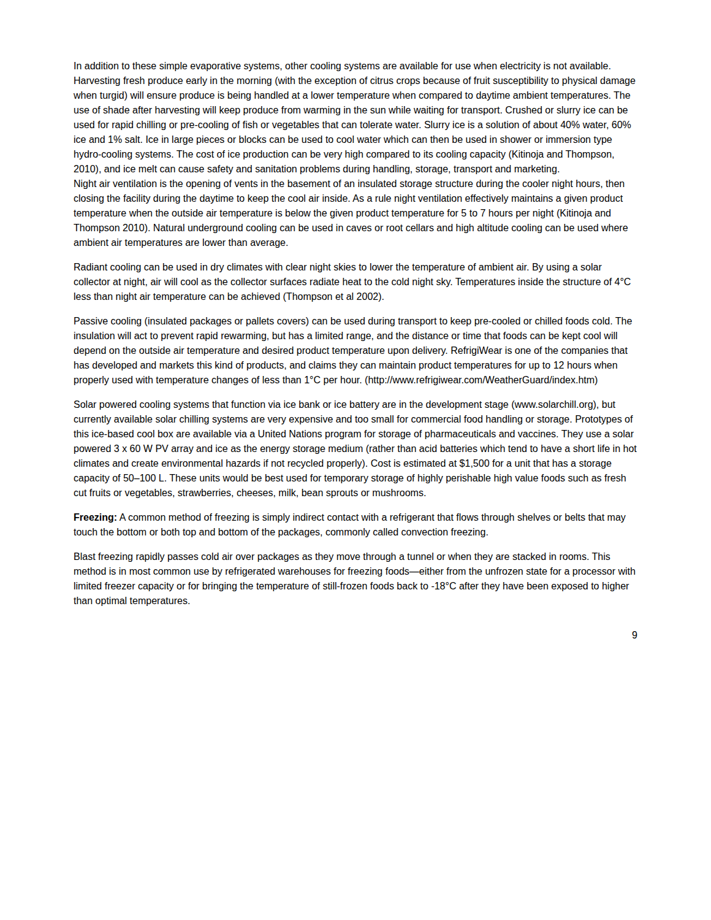In addition to these simple evaporative systems, other cooling systems are available for use when electricity is not available. Harvesting fresh produce early in the morning (with the exception of citrus crops because of fruit susceptibility to physical damage when turgid) will ensure produce is being handled at a lower temperature when compared to daytime ambient temperatures. The use of shade after harvesting will keep produce from warming in the sun while waiting for transport. Crushed or slurry ice can be used for rapid chilling or pre-cooling of fish or vegetables that can tolerate water. Slurry ice is a solution of about 40% water, 60% ice and 1% salt. Ice in large pieces or blocks can be used to cool water which can then be used in shower or immersion type hydro-cooling systems. The cost of ice production can be very high compared to its cooling capacity (Kitinoja and Thompson, 2010), and ice melt can cause safety and sanitation problems during handling, storage, transport and marketing.
Night air ventilation is the opening of vents in the basement of an insulated storage structure during the cooler night hours, then closing the facility during the daytime to keep the cool air inside. As a rule night ventilation effectively maintains a given product temperature when the outside air temperature is below the given product temperature for 5 to 7 hours per night (Kitinoja and Thompson 2010). Natural underground cooling can be used in caves or root cellars and high altitude cooling can be used where ambient air temperatures are lower than average.
Radiant cooling can be used in dry climates with clear night skies to lower the temperature of ambient air. By using a solar collector at night, air will cool as the collector surfaces radiate heat to the cold night sky. Temperatures inside the structure of 4°C less than night air temperature can be achieved (Thompson et al 2002).
Passive cooling (insulated packages or pallets covers) can be used during transport to keep pre-cooled or chilled foods cold. The insulation will act to prevent rapid rewarming, but has a limited range, and the distance or time that foods can be kept cool will depend on the outside air temperature and desired product temperature upon delivery. RefrigiWear is one of the companies that has developed and markets this kind of products, and claims they can maintain product temperatures for up to 12 hours when properly used with temperature changes of less than 1°C per hour. (http://www.refrigiwear.com/WeatherGuard/index.htm)
Solar powered cooling systems that function via ice bank or ice battery are in the development stage (www.solarchill.org), but currently available solar chilling systems are very expensive and too small for commercial food handling or storage. Prototypes of this ice-based cool box are available via a United Nations program for storage of pharmaceuticals and vaccines. They use a solar powered 3 x 60 W PV array and ice as the energy storage medium (rather than acid batteries which tend to have a short life in hot climates and create environmental hazards if not recycled properly). Cost is estimated at $1,500 for a unit that has a storage capacity of 50–100 L. These units would be best used for temporary storage of highly perishable high value foods such as fresh cut fruits or vegetables, strawberries, cheeses, milk, bean sprouts or mushrooms.
Freezing: A common method of freezing is simply indirect contact with a refrigerant that flows through shelves or belts that may touch the bottom or both top and bottom of the packages, commonly called convection freezing.
Blast freezing rapidly passes cold air over packages as they move through a tunnel or when they are stacked in rooms. This method is in most common use by refrigerated warehouses for freezing foods—either from the unfrozen state for a processor with limited freezer capacity or for bringing the temperature of still-frozen foods back to -18°C after they have been exposed to higher than optimal temperatures.
9